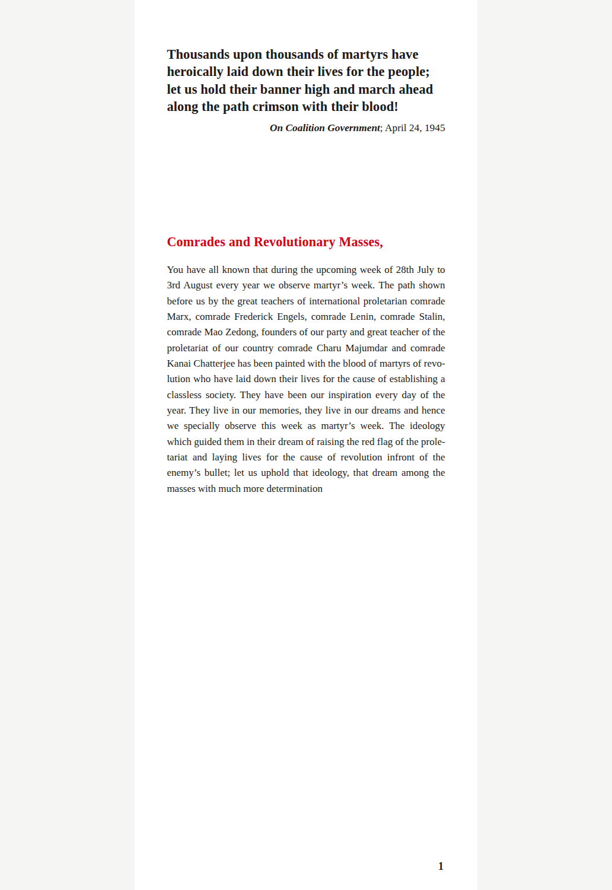Thousands upon thousands of martyrs have heroically laid down their lives for the people; let us hold their banner high and march ahead along the path crimson with their blood!
On Coalition Government; April 24, 1945
Comrades and Revolutionary Masses,
You have all known that during the upcoming week of 28th July to 3rd August every year we observe martyr’s week. The path shown before us by the great teachers of international proletarian comrade Marx, comrade Frederick Engels, comrade Lenin, comrade Stalin, comrade Mao Zedong, founders of our party and great teacher of the proletariat of our country comrade Charu Majumdar and comrade Kanai Chatterjee has been painted with the blood of martyrs of revolution who have laid down their lives for the cause of establishing a classless society. They have been our inspiration every day of the year. They live in our memories, they live in our dreams and hence we specially observe this week as martyr’s week. The ideology which guided them in their dream of raising the red flag of the proletariat and laying lives for the cause of revolution infront of the enemy’s bullet; let us uphold that ideology, that dream among the masses with much more determination
1